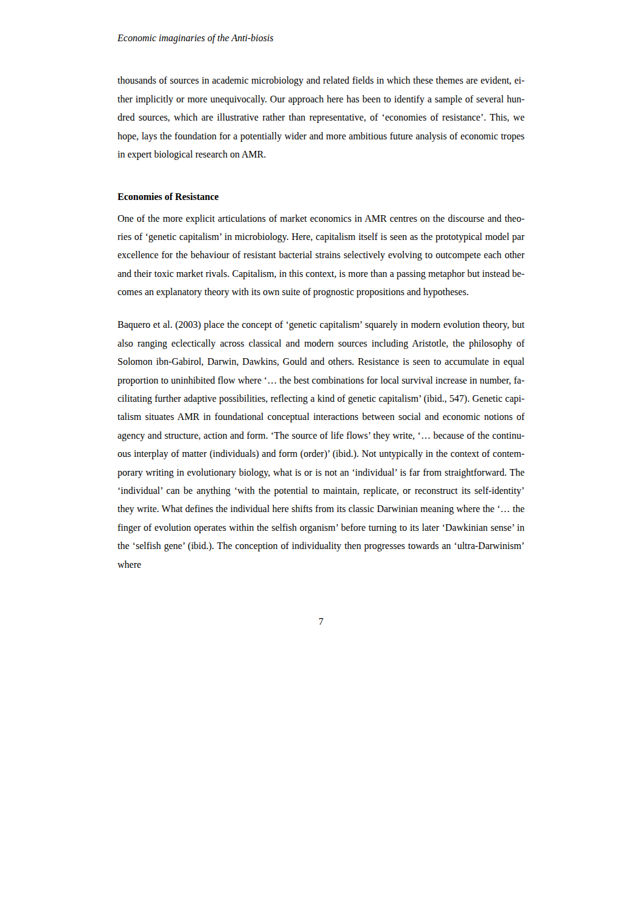Economic imaginaries of the Anti-biosis
thousands of sources in academic microbiology and related fields in which these themes are evident, either implicitly or more unequivocally. Our approach here has been to identify a sample of several hundred sources, which are illustrative rather than representative, of ‘economies of resistance’. This, we hope, lays the foundation for a potentially wider and more ambitious future analysis of economic tropes in expert biological research on AMR.
Economies of Resistance
One of the more explicit articulations of market economics in AMR centres on the discourse and theories of ‘genetic capitalism’ in microbiology. Here, capitalism itself is seen as the prototypical model par excellence for the behaviour of resistant bacterial strains selectively evolving to outcompete each other and their toxic market rivals. Capitalism, in this context, is more than a passing metaphor but instead becomes an explanatory theory with its own suite of prognostic propositions and hypotheses.
Baquero et al. (2003) place the concept of ‘genetic capitalism’ squarely in modern evolution theory, but also ranging eclectically across classical and modern sources including Aristotle, the philosophy of Solomon ibn-Gabirol, Darwin, Dawkins, Gould and others. Resistance is seen to accumulate in equal proportion to uninhibited flow where ‘… the best combinations for local survival increase in number, facilitating further adaptive possibilities, reflecting a kind of genetic capitalism’ (ibid., 547). Genetic capitalism situates AMR in foundational conceptual interactions between social and economic notions of agency and structure, action and form. ‘The source of life flows’ they write, ‘… because of the continuous interplay of matter (individuals) and form (order)’ (ibid.). Not untypically in the context of contemporary writing in evolutionary biology, what is or is not an ‘individual’ is far from straightforward. The ‘individual’ can be anything ‘with the potential to maintain, replicate, or reconstruct its self-identity’ they write. What defines the individual here shifts from its classic Darwinian meaning where the ‘… the finger of evolution operates within the selfish organism’ before turning to its later ‘Dawkinian sense’ in the ‘selfish gene’ (ibid.). The conception of individuality then progresses towards an ‘ultra-Darwinism’ where
7